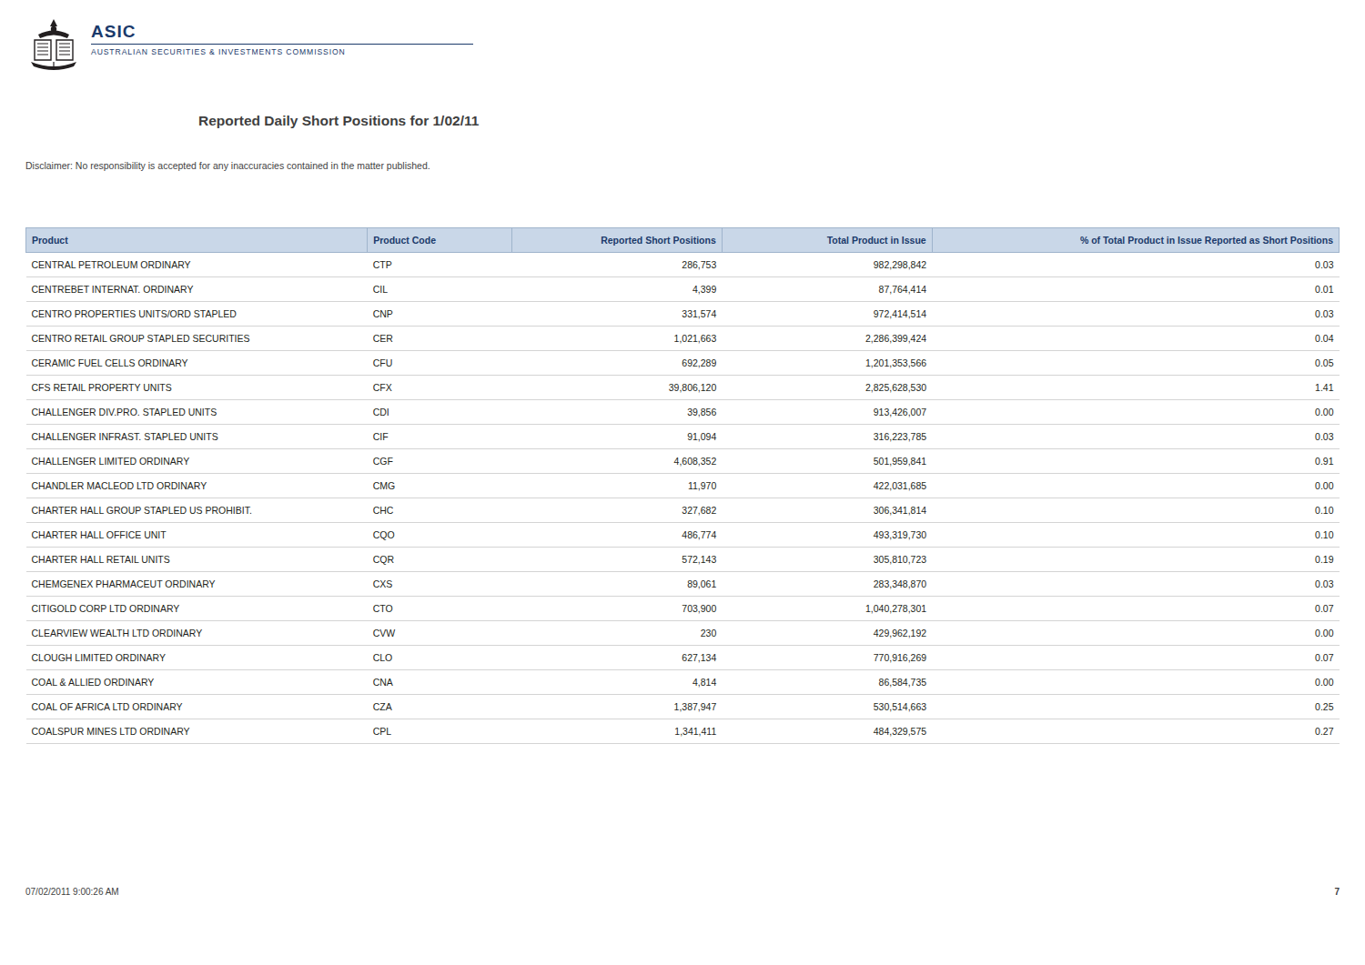ASIC
Australian Securities & Investments Commission
Reported Daily Short Positions for 1/02/11
Disclaimer: No responsibility is accepted for any inaccuracies contained in the matter published.
| Product | Product Code | Reported Short Positions | Total Product in Issue | % of Total Product in Issue Reported as Short Positions |
| --- | --- | --- | --- | --- |
| CENTRAL PETROLEUM ORDINARY | CTP | 286,753 | 982,298,842 | 0.03 |
| CENTREBET INTERNAT. ORDINARY | CIL | 4,399 | 87,764,414 | 0.01 |
| CENTRO PROPERTIES UNITS/ORD STAPLED | CNP | 331,574 | 972,414,514 | 0.03 |
| CENTRO RETAIL GROUP STAPLED SECURITIES | CER | 1,021,663 | 2,286,399,424 | 0.04 |
| CERAMIC FUEL CELLS ORDINARY | CFU | 692,289 | 1,201,353,566 | 0.05 |
| CFS RETAIL PROPERTY UNITS | CFX | 39,806,120 | 2,825,628,530 | 1.41 |
| CHALLENGER DIV.PRO. STAPLED UNITS | CDI | 39,856 | 913,426,007 | 0.00 |
| CHALLENGER INFRAST. STAPLED UNITS | CIF | 91,094 | 316,223,785 | 0.03 |
| CHALLENGER LIMITED ORDINARY | CGF | 4,608,352 | 501,959,841 | 0.91 |
| CHANDLER MACLEOD LTD ORDINARY | CMG | 11,970 | 422,031,685 | 0.00 |
| CHARTER HALL GROUP STAPLED US PROHIBIT. | CHC | 327,682 | 306,341,814 | 0.10 |
| CHARTER HALL OFFICE UNIT | CQO | 486,774 | 493,319,730 | 0.10 |
| CHARTER HALL RETAIL UNITS | CQR | 572,143 | 305,810,723 | 0.19 |
| CHEMGENEX PHARMACEUT ORDINARY | CXS | 89,061 | 283,348,870 | 0.03 |
| CITIGOLD CORP LTD ORDINARY | CTO | 703,900 | 1,040,278,301 | 0.07 |
| CLEARVIEW WEALTH LTD ORDINARY | CVW | 230 | 429,962,192 | 0.00 |
| CLOUGH LIMITED ORDINARY | CLO | 627,134 | 770,916,269 | 0.07 |
| COAL & ALLIED ORDINARY | CNA | 4,814 | 86,584,735 | 0.00 |
| COAL OF AFRICA LTD ORDINARY | CZA | 1,387,947 | 530,514,663 | 0.25 |
| COALSPUR MINES LTD ORDINARY | CPL | 1,341,411 | 484,329,575 | 0.27 |
07/02/2011 9:00:26 AM 7